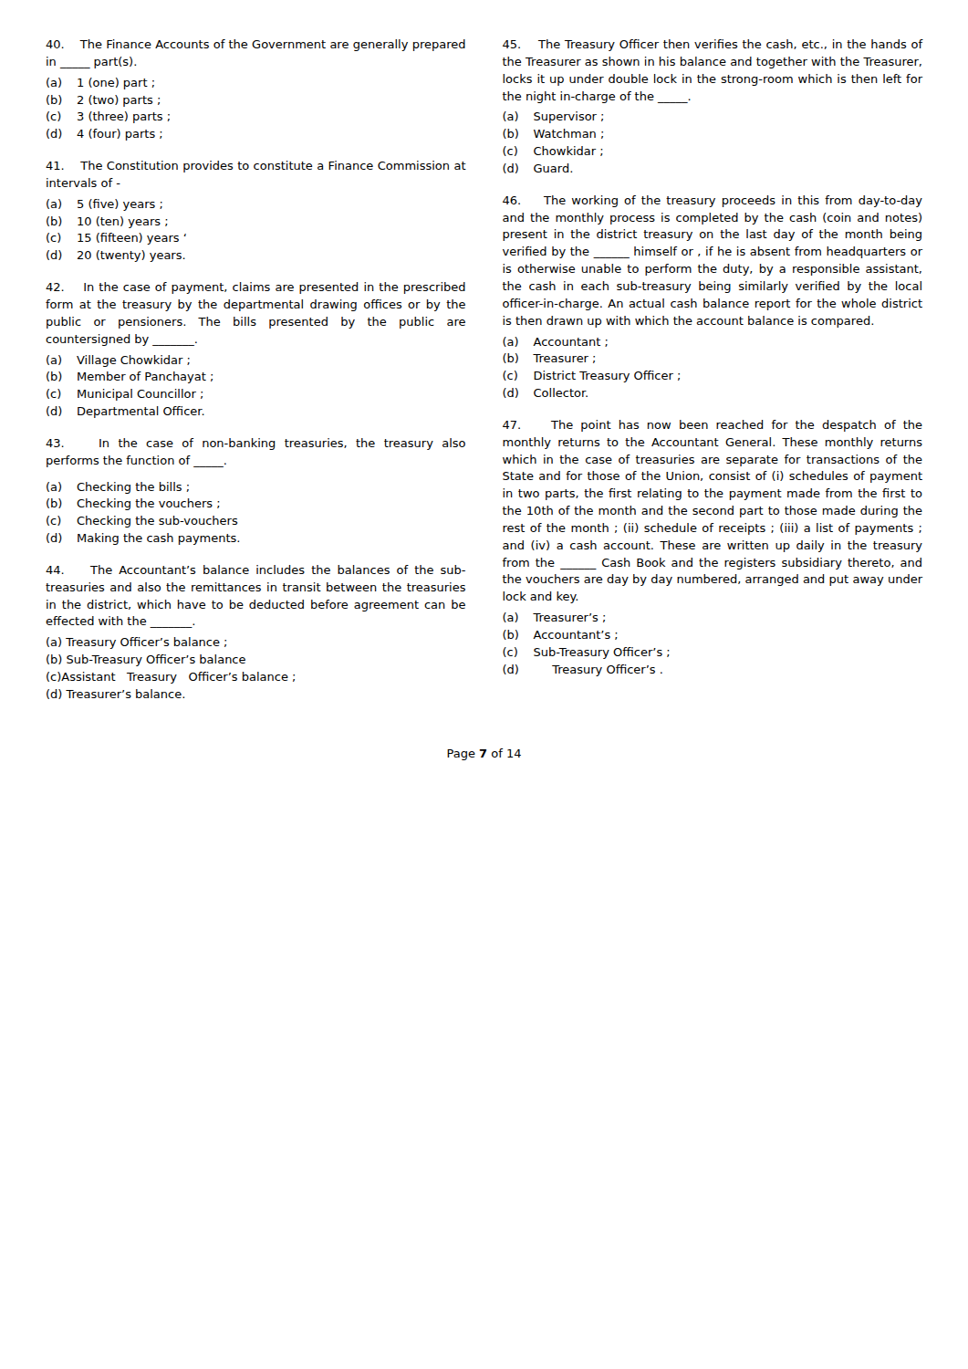40. The Finance Accounts of the Government are generally prepared in _____ part(s).
(a) 1 (one) part ;
(b) 2 (two) parts ;
(c) 3 (three) parts ;
(d) 4 (four) parts ;
41. The Constitution provides to constitute a Finance Commission at intervals of -
(a) 5 (five) years ;
(b) 10 (ten) years ;
(c) 15 (fifteen) years ‘
(d) 20 (twenty) years.
42. In the case of payment, claims are presented in the prescribed form at the treasury by the departmental drawing offices or by the public or pensioners. The bills presented by the public are countersigned by _______.
(a) Village Chowkidar ;
(b) Member of Panchayat ;
(c) Municipal Councillor ;
(d) Departmental Officer.
43. In the case of non-banking treasuries, the treasury also performs the function of _____.
(a) Checking the bills ;
(b) Checking the vouchers ;
(c) Checking the sub-vouchers
(d) Making the cash payments.
44. The Accountant’s balance includes the balances of the sub-treasuries and also the remittances in transit between the treasuries in the district, which have to be deducted before agreement can be effected with the _______.
(a) Treasury Officer’s balance ;
(b) Sub-Treasury Officer’s balance
(c)Assistant Treasury Officer’s balance ;
(d) Treasurer’s balance.
45. The Treasury Officer then verifies the cash, etc., in the hands of the Treasurer as shown in his balance and together with the Treasurer, locks it up under double lock in the strong-room which is then left for the night in-charge of the _____.
(a) Supervisor ;
(b) Watchman ;
(c) Chowkidar ;
(d) Guard.
46. The working of the treasury proceeds in this from day-to-day and the monthly process is completed by the cash (coin and notes) present in the district treasury on the last day of the month being verified by the ______ himself or , if he is absent from headquarters or is otherwise unable to perform the duty, by a responsible assistant, the cash in each sub-treasury being similarly verified by the local officer-in-charge. An actual cash balance report for the whole district is then drawn up with which the account balance is compared.
(a) Accountant ;
(b) Treasurer ;
(c) District Treasury Officer ;
(d) Collector.
47. The point has now been reached for the despatch of the monthly returns to the Accountant General. These monthly returns which in the case of treasuries are separate for transactions of the State and for those of the Union, consist of (i) schedules of payment in two parts, the first relating to the payment made from the first to the 10th of the month and the second part to those made during the rest of the month ; (ii) schedule of receipts ; (iii) a list of payments ; and (iv) a cash account. These are written up daily in the treasury from the ______ Cash Book and the registers subsidiary thereto, and the vouchers are day by day numbered, arranged and put away under lock and key.
(a) Treasurer’s ;
(b) Accountant’s ;
(c) Sub-Treasury Officer’s ;
(d) Treasury Officer’s .
Page 7 of 14